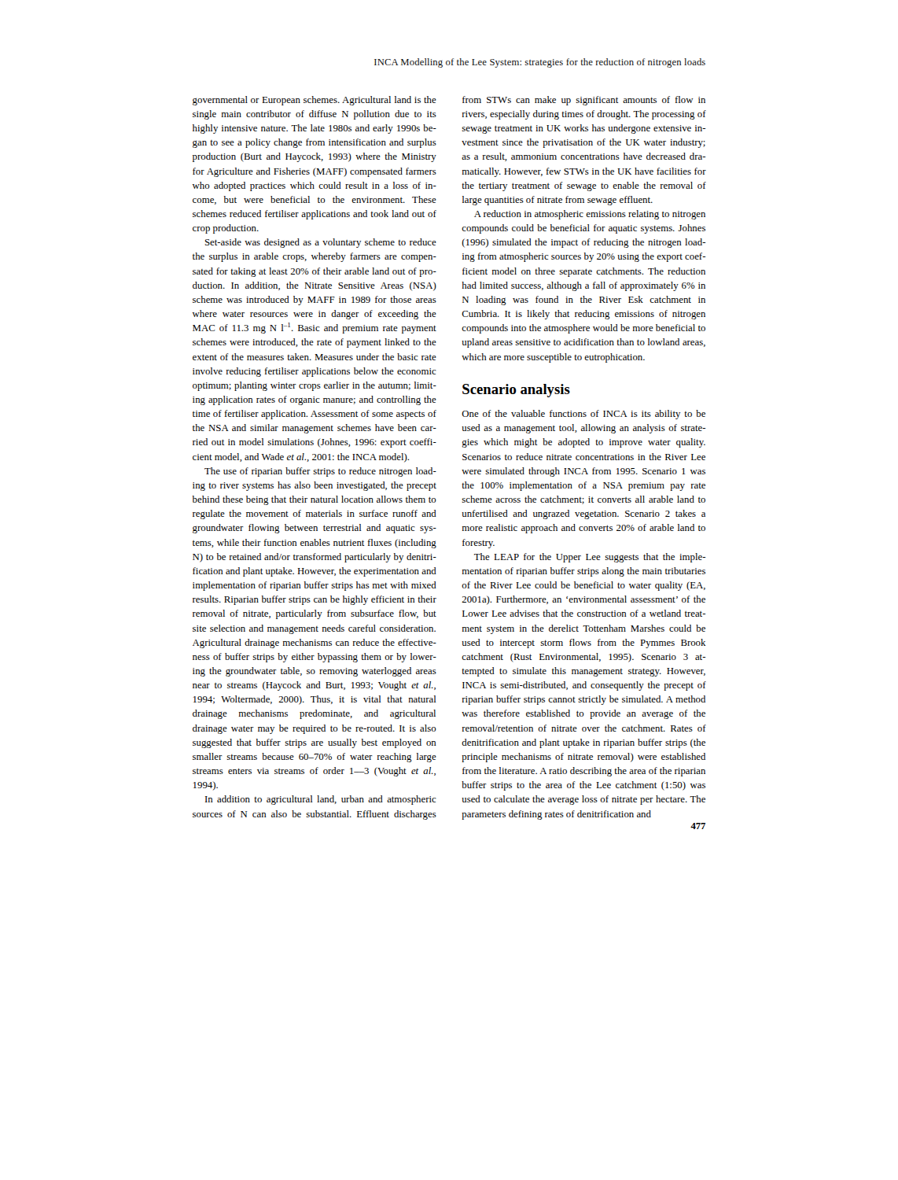INCA Modelling of the Lee System: strategies for the reduction of nitrogen loads
governmental or European schemes. Agricultural land is the single main contributor of diffuse N pollution due to its highly intensive nature. The late 1980s and early 1990s began to see a policy change from intensification and surplus production (Burt and Haycock, 1993) where the Ministry for Agriculture and Fisheries (MAFF) compensated farmers who adopted practices which could result in a loss of income, but were beneficial to the environment. These schemes reduced fertiliser applications and took land out of crop production.
Set-aside was designed as a voluntary scheme to reduce the surplus in arable crops, whereby farmers are compensated for taking at least 20% of their arable land out of production. In addition, the Nitrate Sensitive Areas (NSA) scheme was introduced by MAFF in 1989 for those areas where water resources were in danger of exceeding the MAC of 11.3 mg N l–1. Basic and premium rate payment schemes were introduced, the rate of payment linked to the extent of the measures taken. Measures under the basic rate involve reducing fertiliser applications below the economic optimum; planting winter crops earlier in the autumn; limiting application rates of organic manure; and controlling the time of fertiliser application. Assessment of some aspects of the NSA and similar management schemes have been carried out in model simulations (Johnes, 1996: export coefficient model, and Wade et al., 2001: the INCA model).
The use of riparian buffer strips to reduce nitrogen loading to river systems has also been investigated, the precept behind these being that their natural location allows them to regulate the movement of materials in surface runoff and groundwater flowing between terrestrial and aquatic systems, while their function enables nutrient fluxes (including N) to be retained and/or transformed particularly by denitrification and plant uptake. However, the experimentation and implementation of riparian buffer strips has met with mixed results. Riparian buffer strips can be highly efficient in their removal of nitrate, particularly from subsurface flow, but site selection and management needs careful consideration. Agricultural drainage mechanisms can reduce the effectiveness of buffer strips by either bypassing them or by lowering the groundwater table, so removing waterlogged areas near to streams (Haycock and Burt, 1993; Vought et al., 1994; Woltermade, 2000). Thus, it is vital that natural drainage mechanisms predominate, and agricultural drainage water may be required to be re-routed. It is also suggested that buffer strips are usually best employed on smaller streams because 60–70% of water reaching large streams enters via streams of order 1––3 (Vought et al., 1994).
In addition to agricultural land, urban and atmospheric sources of N can also be substantial. Effluent discharges from STWs can make up significant amounts of flow in rivers, especially during times of drought. The processing of sewage treatment in UK works has undergone extensive investment since the privatisation of the UK water industry; as a result, ammonium concentrations have decreased dramatically. However, few STWs in the UK have facilities for the tertiary treatment of sewage to enable the removal of large quantities of nitrate from sewage effluent.
A reduction in atmospheric emissions relating to nitrogen compounds could be beneficial for aquatic systems. Johnes (1996) simulated the impact of reducing the nitrogen loading from atmospheric sources by 20% using the export coefficient model on three separate catchments. The reduction had limited success, although a fall of approximately 6% in N loading was found in the River Esk catchment in Cumbria. It is likely that reducing emissions of nitrogen compounds into the atmosphere would be more beneficial to upland areas sensitive to acidification than to lowland areas, which are more susceptible to eutrophication.
Scenario analysis
One of the valuable functions of INCA is its ability to be used as a management tool, allowing an analysis of strategies which might be adopted to improve water quality. Scenarios to reduce nitrate concentrations in the River Lee were simulated through INCA from 1995. Scenario 1 was the 100% implementation of a NSA premium pay rate scheme across the catchment; it converts all arable land to unfertilised and ungrazed vegetation. Scenario 2 takes a more realistic approach and converts 20% of arable land to forestry.
The LEAP for the Upper Lee suggests that the implementation of riparian buffer strips along the main tributaries of the River Lee could be beneficial to water quality (EA, 2001a). Furthermore, an ‘environmental assessment’ of the Lower Lee advises that the construction of a wetland treatment system in the derelict Tottenham Marshes could be used to intercept storm flows from the Pymmes Brook catchment (Rust Environmental, 1995). Scenario 3 attempted to simulate this management strategy. However, INCA is semi-distributed, and consequently the precept of riparian buffer strips cannot strictly be simulated. A method was therefore established to provide an average of the removal/retention of nitrate over the catchment. Rates of denitrification and plant uptake in riparian buffer strips (the principle mechanisms of nitrate removal) were established from the literature. A ratio describing the area of the riparian buffer strips to the area of the Lee catchment (1:50) was used to calculate the average loss of nitrate per hectare. The parameters defining rates of denitrification and
477